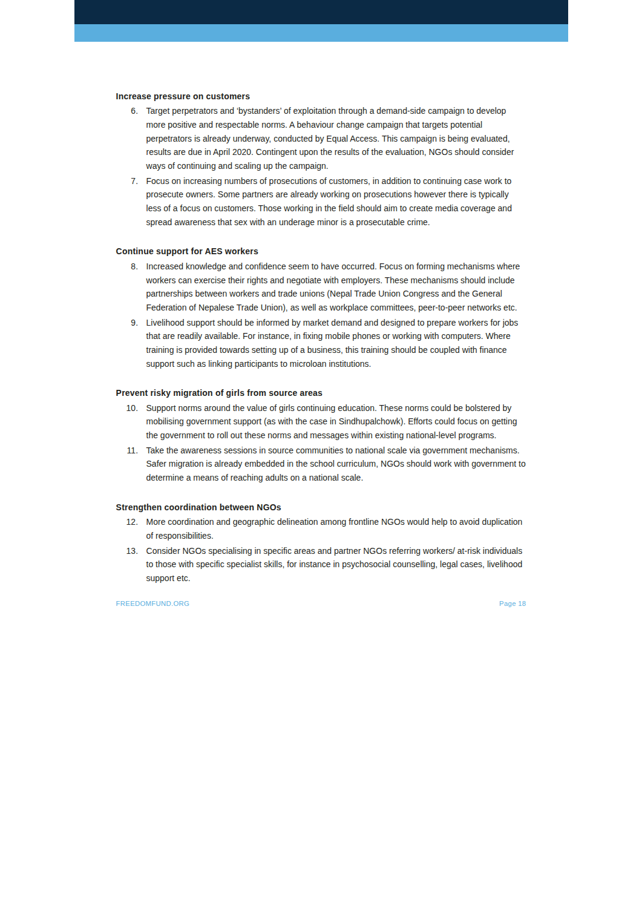Increase pressure on customers
Target perpetrators and ‘bystanders’ of exploitation through a demand-side campaign to develop more positive and respectable norms. A behaviour change campaign that targets potential perpetrators is already underway, conducted by Equal Access. This campaign is being evaluated, results are due in April 2020. Contingent upon the results of the evaluation, NGOs should consider ways of continuing and scaling up the campaign.
Focus on increasing numbers of prosecutions of customers, in addition to continuing case work to prosecute owners. Some partners are already working on prosecutions however there is typically less of a focus on customers. Those working in the field should aim to create media coverage and spread awareness that sex with an underage minor is a prosecutable crime.
Continue support for AES workers
Increased knowledge and confidence seem to have occurred. Focus on forming mechanisms where workers can exercise their rights and negotiate with employers. These mechanisms should include partnerships between workers and trade unions (Nepal Trade Union Congress and the General Federation of Nepalese Trade Union), as well as workplace committees, peer-to-peer networks etc.
Livelihood support should be informed by market demand and designed to prepare workers for jobs that are readily available. For instance, in fixing mobile phones or working with computers. Where training is provided towards setting up of a business, this training should be coupled with finance support such as linking participants to microloan institutions.
Prevent risky migration of girls from source areas
Support norms around the value of girls continuing education. These norms could be bolstered by mobilising government support (as with the case in Sindhupalchowk). Efforts could focus on getting the government to roll out these norms and messages within existing national-level programs.
Take the awareness sessions in source communities to national scale via government mechanisms. Safer migration is already embedded in the school curriculum, NGOs should work with government to determine a means of reaching adults on a national scale.
Strengthen coordination between NGOs
More coordination and geographic delineation among frontline NGOs would help to avoid duplication of responsibilities.
Consider NGOs specialising in specific areas and partner NGOs referring workers/ at-risk individuals to those with specific specialist skills, for instance in psychosocial counselling, legal cases, livelihood support etc.
FREEDOMFUND.ORG
Page 18